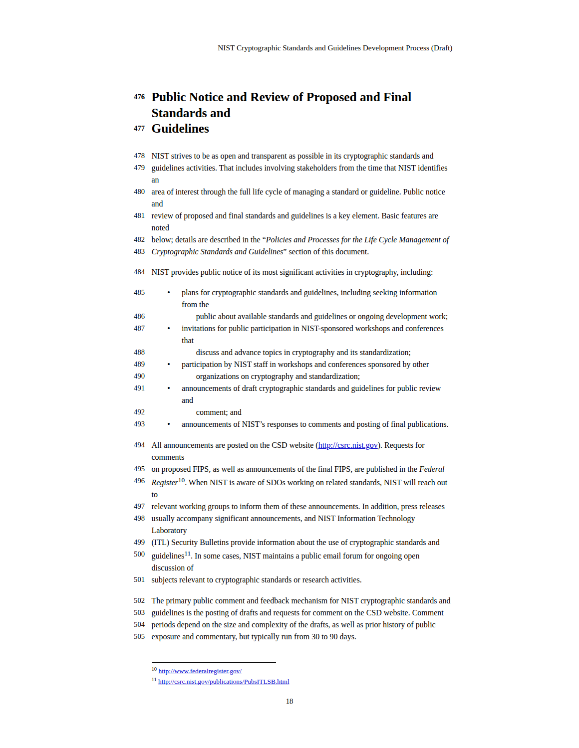NIST Cryptographic Standards and Guidelines Development Process (Draft)
476 Public Notice and Review of Proposed and Final Standards and
477 Guidelines
478 NIST strives to be as open and transparent as possible in its cryptographic standards and
479guidelines activities. That includes involving stakeholders from the time that NIST identifies an
480area of interest through the full life cycle of managing a standard or guideline. Public notice and
481review of proposed and final standards and guidelines is a key element. Basic features are noted
482below; details are described in the “Policies and Processes for the Life Cycle Management of
483 Cryptographic Standards and Guidelines” section of this document.
484 NIST provides public notice of its most significant activities in cryptography, including:
485•plans for cryptographic standards and guidelines, including seeking information from the
486public about available standards and guidelines or ongoing development work;
487•invitations for public participation in NIST-sponsored workshops and conferences that
488discuss and advance topics in cryptography and its standardization;
489•participation by NIST staff in workshops and conferences sponsored by other
490organizations on cryptography and standardization;
491•announcements of draft cryptographic standards and guidelines for public review and
492comment; and
493•announcements of NIST’s responses to comments and posting of final publications.
494 All announcements are posted on the CSD website (http://csrc.nist.gov). Requests for comments
495on proposed FIPS, as well as announcements of the final FIPS, are published in the Federal
496 Register10. When NIST is aware of SDOs working on related standards, NIST will reach out to
497relevant working groups to inform them of these announcements. In addition, press releases
498usually accompany significant announcements, and NIST Information Technology Laboratory
499(ITL) Security Bulletins provide information about the use of cryptographic standards and
500guidelines11. In some cases, NIST maintains a public email forum for ongoing open discussion of
501subjects relevant to cryptographic standards or research activities.
502 The primary public comment and feedback mechanism for NIST cryptographic standards and
503guidelines is the posting of drafts and requests for comment on the CSD website. Comment
504periods depend on the size and complexity of the drafts, as well as prior history of public
505exposure and commentary, but typically run from 30 to 90 days.
10 http://www.federalregister.gov/
11 http://csrc.nist.gov/publications/PubsITLSB.html
18